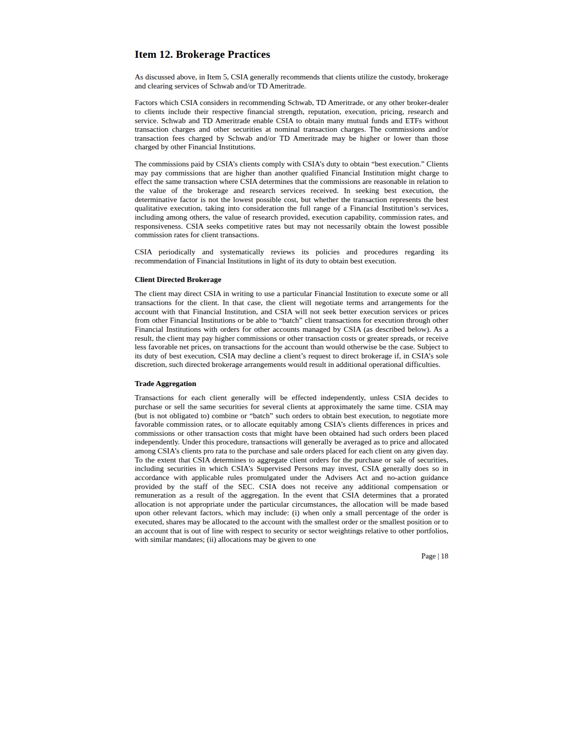Item 12. Brokerage Practices
As discussed above, in Item 5, CSIA generally recommends that clients utilize the custody, brokerage and clearing services of Schwab and/or TD Ameritrade.
Factors which CSIA considers in recommending Schwab, TD Ameritrade, or any other broker-dealer to clients include their respective financial strength, reputation, execution, pricing, research and service. Schwab and TD Ameritrade enable CSIA to obtain many mutual funds and ETFs without transaction charges and other securities at nominal transaction charges. The commissions and/or transaction fees charged by Schwab and/or TD Ameritrade may be higher or lower than those charged by other Financial Institutions.
The commissions paid by CSIA’s clients comply with CSIA’s duty to obtain “best execution.” Clients may pay commissions that are higher than another qualified Financial Institution might charge to effect the same transaction where CSIA determines that the commissions are reasonable in relation to the value of the brokerage and research services received. In seeking best execution, the determinative factor is not the lowest possible cost, but whether the transaction represents the best qualitative execution, taking into consideration the full range of a Financial Institution’s services, including among others, the value of research provided, execution capability, commission rates, and responsiveness. CSIA seeks competitive rates but may not necessarily obtain the lowest possible commission rates for client transactions.
CSIA periodically and systematically reviews its policies and procedures regarding its recommendation of Financial Institutions in light of its duty to obtain best execution.
Client Directed Brokerage
The client may direct CSIA in writing to use a particular Financial Institution to execute some or all transactions for the client. In that case, the client will negotiate terms and arrangements for the account with that Financial Institution, and CSIA will not seek better execution services or prices from other Financial Institutions or be able to “batch” client transactions for execution through other Financial Institutions with orders for other accounts managed by CSIA (as described below). As a result, the client may pay higher commissions or other transaction costs or greater spreads, or receive less favorable net prices, on transactions for the account than would otherwise be the case. Subject to its duty of best execution, CSIA may decline a client’s request to direct brokerage if, in CSIA’s sole discretion, such directed brokerage arrangements would result in additional operational difficulties.
Trade Aggregation
Transactions for each client generally will be effected independently, unless CSIA decides to purchase or sell the same securities for several clients at approximately the same time. CSIA may (but is not obligated to) combine or “batch” such orders to obtain best execution, to negotiate more favorable commission rates, or to allocate equitably among CSIA’s clients differences in prices and commissions or other transaction costs that might have been obtained had such orders been placed independently. Under this procedure, transactions will generally be averaged as to price and allocated among CSIA’s clients pro rata to the purchase and sale orders placed for each client on any given day. To the extent that CSIA determines to aggregate client orders for the purchase or sale of securities, including securities in which CSIA’s Supervised Persons may invest, CSIA generally does so in accordance with applicable rules promulgated under the Advisers Act and no-action guidance provided by the staff of the SEC. CSIA does not receive any additional compensation or remuneration as a result of the aggregation. In the event that CSIA determines that a prorated allocation is not appropriate under the particular circumstances, the allocation will be made based upon other relevant factors, which may include: (i) when only a small percentage of the order is executed, shares may be allocated to the account with the smallest order or the smallest position or to an account that is out of line with respect to security or sector weightings relative to other portfolios, with similar mandates; (ii) allocations may be given to one
Page | 18